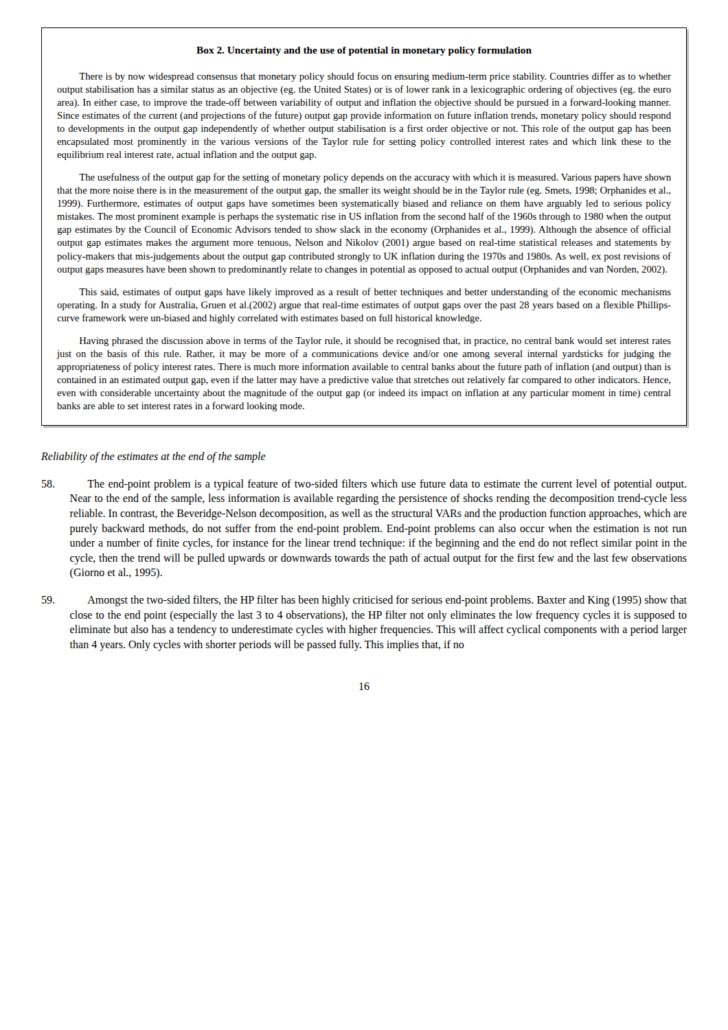Box 2. Uncertainty and the use of potential in monetary policy formulation
There is by now widespread consensus that monetary policy should focus on ensuring medium-term price stability. Countries differ as to whether output stabilisation has a similar status as an objective (eg. the United States) or is of lower rank in a lexicographic ordering of objectives (eg. the euro area). In either case, to improve the trade-off between variability of output and inflation the objective should be pursued in a forward-looking manner. Since estimates of the current (and projections of the future) output gap provide information on future inflation trends, monetary policy should respond to developments in the output gap independently of whether output stabilisation is a first order objective or not. This role of the output gap has been encapsulated most prominently in the various versions of the Taylor rule for setting policy controlled interest rates and which link these to the equilibrium real interest rate, actual inflation and the output gap.
The usefulness of the output gap for the setting of monetary policy depends on the accuracy with which it is measured. Various papers have shown that the more noise there is in the measurement of the output gap, the smaller its weight should be in the Taylor rule (eg. Smets, 1998; Orphanides et al., 1999). Furthermore, estimates of output gaps have sometimes been systematically biased and reliance on them have arguably led to serious policy mistakes. The most prominent example is perhaps the systematic rise in US inflation from the second half of the 1960s through to 1980 when the output gap estimates by the Council of Economic Advisors tended to show slack in the economy (Orphanides et al., 1999). Although the absence of official output gap estimates makes the argument more tenuous, Nelson and Nikolov (2001) argue based on real-time statistical releases and statements by policy-makers that mis-judgements about the output gap contributed strongly to UK inflation during the 1970s and 1980s. As well, ex post revisions of output gaps measures have been shown to predominantly relate to changes in potential as opposed to actual output (Orphanides and van Norden, 2002).
This said, estimates of output gaps have likely improved as a result of better techniques and better understanding of the economic mechanisms operating. In a study for Australia, Gruen et al.(2002) argue that real-time estimates of output gaps over the past 28 years based on a flexible Phillips-curve framework were un-biased and highly correlated with estimates based on full historical knowledge.
Having phrased the discussion above in terms of the Taylor rule, it should be recognised that, in practice, no central bank would set interest rates just on the basis of this rule. Rather, it may be more of a communications device and/or one among several internal yardsticks for judging the appropriateness of policy interest rates. There is much more information available to central banks about the future path of inflation (and output) than is contained in an estimated output gap, even if the latter may have a predictive value that stretches out relatively far compared to other indicators. Hence, even with considerable uncertainty about the magnitude of the output gap (or indeed its impact on inflation at any particular moment in time) central banks are able to set interest rates in a forward looking mode.
Reliability of the estimates at the end of the sample
58.
The end-point problem is a typical feature of two-sided filters which use future data to estimate the current level of potential output. Near to the end of the sample, less information is available regarding the persistence of shocks rending the decomposition trend-cycle less reliable. In contrast, the Beveridge-Nelson decomposition, as well as the structural VARs and the production function approaches, which are purely backward methods, do not suffer from the end-point problem. End-point problems can also occur when the estimation is not run under a number of finite cycles, for instance for the linear trend technique: if the beginning and the end do not reflect similar point in the cycle, then the trend will be pulled upwards or downwards towards the path of actual output for the first few and the last few observations (Giorno et al., 1995).
59.
Amongst the two-sided filters, the HP filter has been highly criticised for serious end-point problems. Baxter and King (1995) show that close to the end point (especially the last 3 to 4 observations), the HP filter not only eliminates the low frequency cycles it is supposed to eliminate but also has a tendency to underestimate cycles with higher frequencies. This will affect cyclical components with a period larger than 4 years. Only cycles with shorter periods will be passed fully. This implies that, if no
16